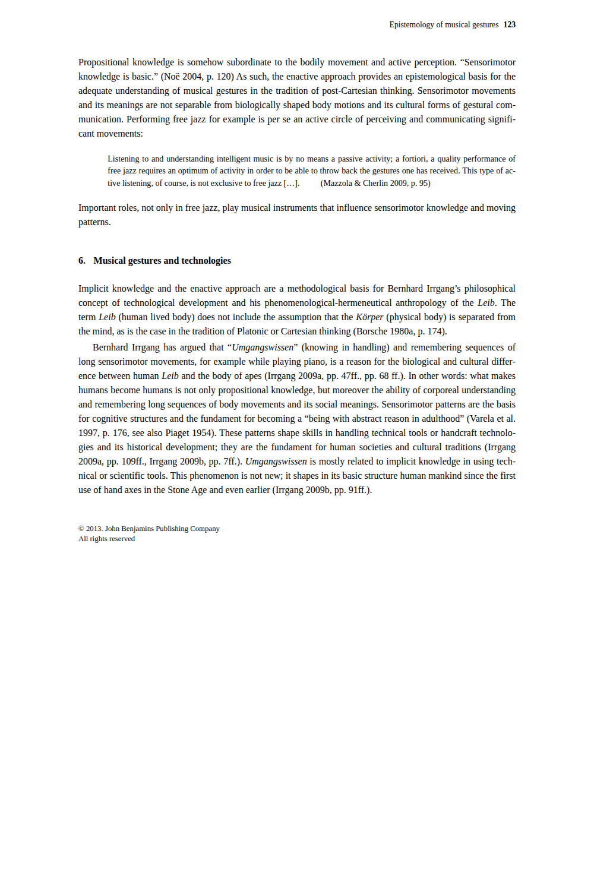Epistemology of musical gestures123
Propositional knowledge is somehow subordinate to the bodily movement and active perception. “Sensorimotor knowledge is basic.” (Noë 2004, p. 120) As such, the enactive approach provides an epistemological basis for the adequate understanding of musical gestures in the tradition of post-Cartesian thinking. Sensorimotor movements and its meanings are not separable from biologically shaped body motions and its cultural forms of gestural communication. Performing free jazz for example is per se an active circle of perceiving and communicating significant movements:
Listening to and understanding intelligent music is by no means a passive activity; a fortiori, a quality performance of free jazz requires an optimum of activity in order to be able to throw back the gestures one has received. This type of active listening, of course, is not exclusive to free jazz […].(Mazzola & Cherlin 2009, p. 95)
Important roles, not only in free jazz, play musical instruments that influence sensorimotor knowledge and moving patterns.
6. Musical gestures and technologies
Implicit knowledge and the enactive approach are a methodological basis for Bernhard Irrgang’s philosophical concept of technological development and his phenomenological-hermeneutical anthropology of the Leib. The term Leib (human lived body) does not include the assumption that the Körper (physical body) is separated from the mind, as is the case in the tradition of Platonic or Cartesian thinking (Borsche 1980a, p. 174).
Bernhard Irrgang has argued that “Umgangswissen” (knowing in handling) and remembering sequences of long sensorimotor movements, for example while playing piano, is a reason for the biological and cultural difference between human Leib and the body of apes (Irrgang 2009a, pp. 47ff., pp. 68 ff.). In other words: what makes humans become humans is not only propositional knowledge, but moreover the ability of corporeal understanding and remembering long sequences of body movements and its social meanings. Sensorimotor patterns are the basis for cognitive structures and the fundament for becoming a “being with abstract reason in adulthood” (Varela et al. 1997, p. 176, see also Piaget 1954). These patterns shape skills in handling technical tools or handcraft technologies and its historical development; they are the fundament for human societies and cultural traditions (Irrgang 2009a, pp. 109ff., Irrgang 2009b, pp. 7ff.). Umgangswissen is mostly related to implicit knowledge in using technical or scientific tools. This phenomenon is not new; it shapes in its basic structure human mankind since the first use of hand axes in the Stone Age and even earlier (Irrgang 2009b, pp. 91ff.).
© 2013. John Benjamins Publishing Company
All rights reserved